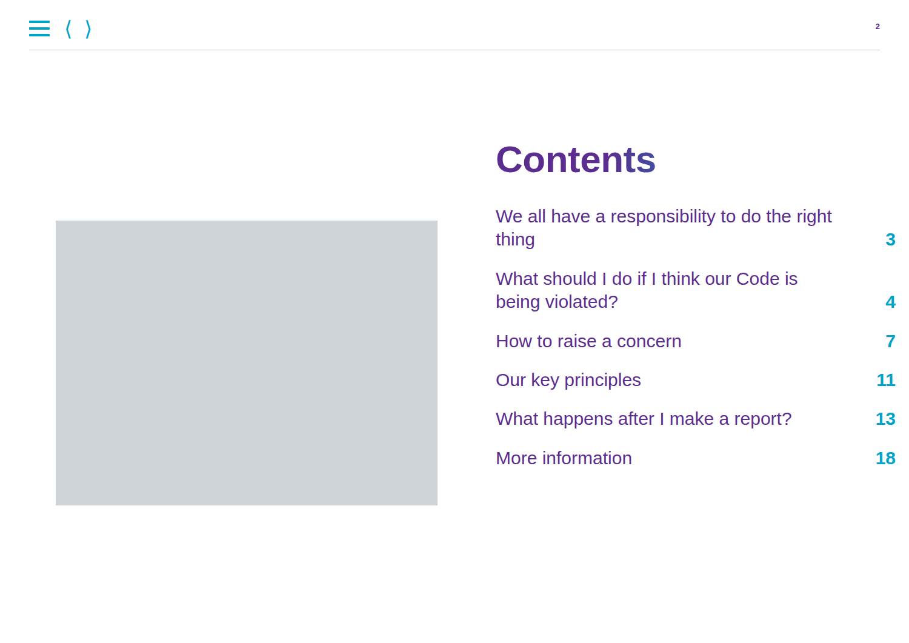⟨
⟩
2
Contents
We all have a responsibility to do the right thing 3
What should I do if I think our Code is being violated? 4
How to raise a concern 7
Our key principles 11
What happens after I make a report? 13
More information 18